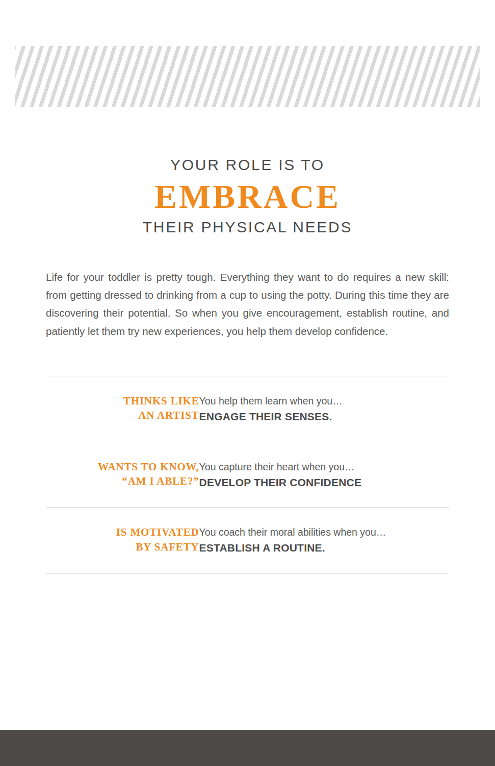Your role is to
Embrace
their physical needs
Life for your toddler is pretty tough. Everything they want to do requires a new skill: from getting dressed to drinking from a cup to using the potty. During this time they are discovering their potential. So when you give encouragement, establish routine, and patiently let them try new experiences, you help them develop confidence.
| Thinks like an artist | You help them learn when you… Engage their senses. |
| Wants to know, “Am I able?” | You capture their heart when you… Develop their confidence |
| Is motivated by safety | You coach their moral abilities when you… Establish a routine. |